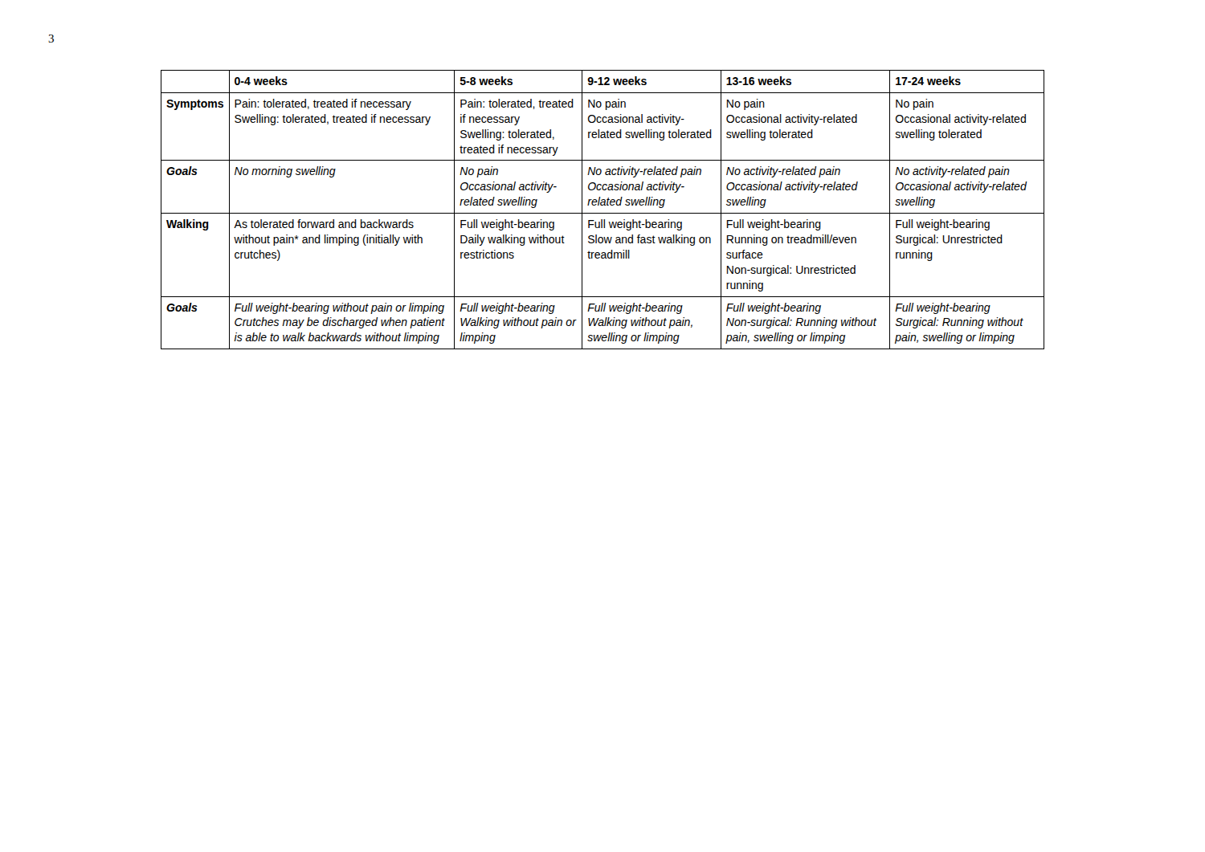3
| | 0-4 weeks | 5-8 weeks | 9-12 weeks | 13-16 weeks | 17-24 weeks |
| --- | --- | --- | --- | --- | --- |
| Symptoms | Pain: tolerated, treated if necessary Swelling: tolerated, treated if necessary | Pain: tolerated, treated if necessary Swelling: tolerated, treated if necessary | No pain Occasional activity-related swelling tolerated | No pain Occasional activity-related swelling tolerated | No pain Occasional activity-related swelling tolerated |
| Goals | No morning swelling | No pain Occasional activity-related swelling | No activity-related pain Occasional activity-related swelling | No activity-related pain Occasional activity-related swelling | No activity-related pain Occasional activity-related swelling |
| Walking | As tolerated forward and backwards without pain* and limping (initially with crutches) | Full weight-bearing Daily walking without restrictions | Full weight-bearing Slow and fast walking on treadmill | Full weight-bearing Running on treadmill/even surface Non-surgical: Unrestricted running | Full weight-bearing Surgical: Unrestricted running |
| Goals | Full weight-bearing without pain or limping Crutches may be discharged when patient is able to walk backwards without limping | Full weight-bearing Walking without pain or limping | Full weight-bearing Walking without pain, swelling or limping | Full weight-bearing Non-surgical: Running without pain, swelling or limping | Full weight-bearing Surgical: Running without pain, swelling or limping |